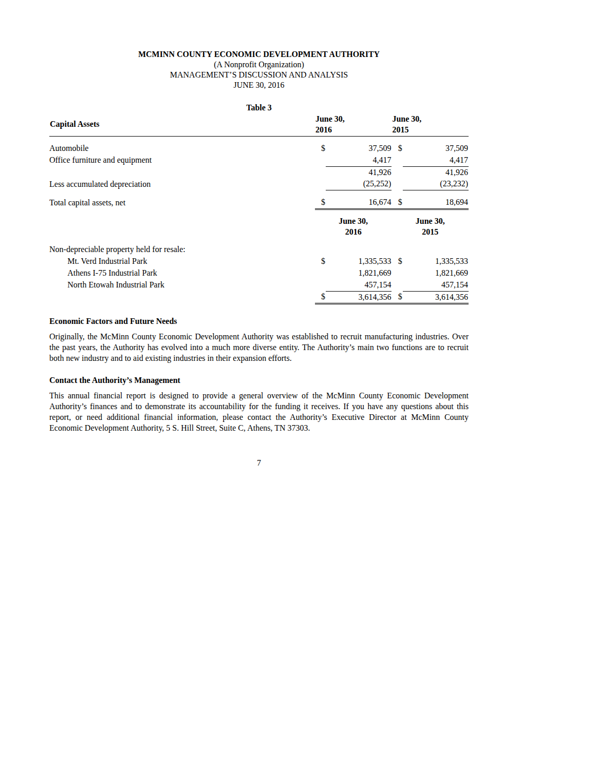McMinn County Economic Development Authority
(A Nonprofit Organization)
MANAGEMENT’S DISCUSSION AND ANALYSIS
JUNE 30, 2016
Table 3
| Capital Assets | June 30, 2016 | June 30, 2015 |
| --- | --- | --- |
| Automobile | $ | 37,509 | $ | 37,509 |
| Office furniture and equipment | | 4,417 | | 4,417 |
| | | 41,926 | | 41,926 |
| Less accumulated depreciation | | (25,252) | | (23,232) |
| Total capital assets, net | $ | 16,674 | $ | 18,694 |
| | June 30, 2016 | June 30, 2015 |
| Non-depreciable property held for resale: | | |
| Mt. Verd Industrial Park | $ | 1,335,533 | $ | 1,335,533 |
| Athens I-75 Industrial Park | | 1,821,669 | | 1,821,669 |
| North Etowah Industrial Park | | 457,154 | | 457,154 |
| | $ | 3,614,356 | $ | 3,614,356 |
Economic Factors and Future Needs
Originally, the McMinn County Economic Development Authority was established to recruit manufacturing industries. Over the past years, the Authority has evolved into a much more diverse entity. The Authority’s main two functions are to recruit both new industry and to aid existing industries in their expansion efforts.
Contact the Authority’s Management
This annual financial report is designed to provide a general overview of the McMinn County Economic Development Authority’s finances and to demonstrate its accountability for the funding it receives. If you have any questions about this report, or need additional financial information, please contact the Authority’s Executive Director at McMinn County Economic Development Authority, 5 S. Hill Street, Suite C, Athens, TN 37303.
7